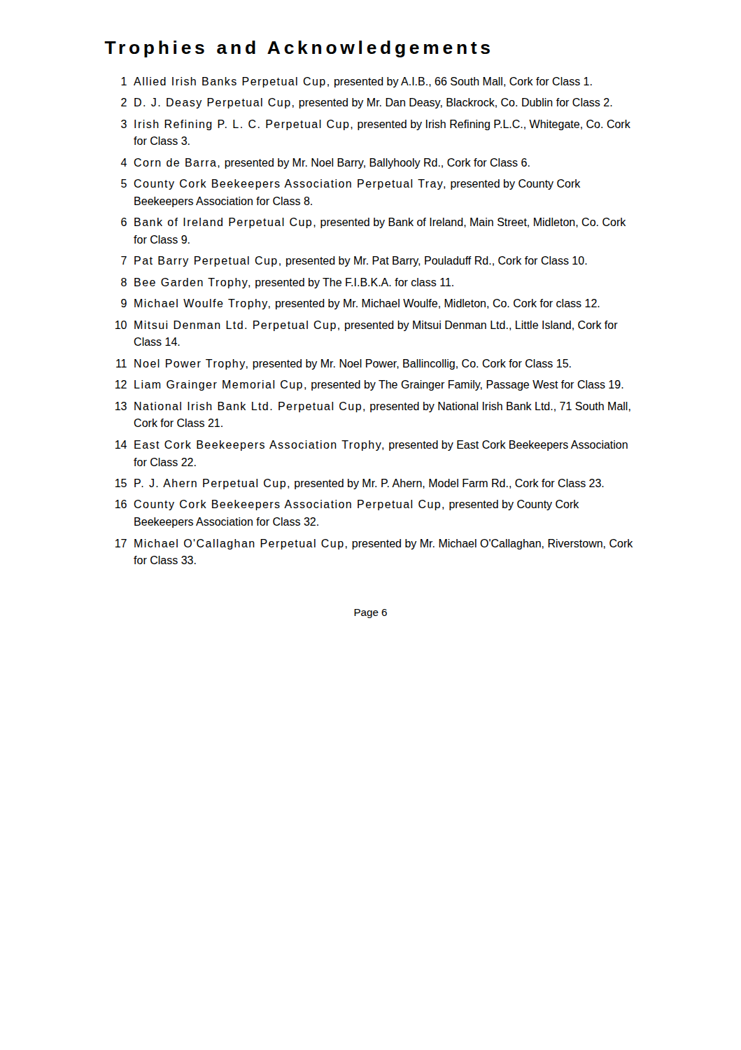Trophies and Acknowledgements
Allied Irish Banks Perpetual Cup, presented by A.I.B., 66 South Mall, Cork for Class 1.
D. J. Deasy Perpetual Cup, presented by Mr. Dan Deasy, Blackrock, Co. Dublin for Class 2.
Irish Refining P. L. C. Perpetual Cup, presented by Irish Refining P.L.C., Whitegate, Co. Cork for Class 3.
Corn de Barra, presented by Mr. Noel Barry, Ballyhooly Rd., Cork for Class 6.
County Cork Beekeepers Association Perpetual Tray, presented by County Cork Beekeepers Association for Class 8.
Bank of Ireland Perpetual Cup, presented by Bank of Ireland, Main Street, Midleton, Co. Cork for Class 9.
Pat Barry Perpetual Cup, presented by Mr. Pat Barry, Pouladuff Rd., Cork for Class 10.
Bee Garden Trophy, presented by The F.I.B.K.A. for class 11.
Michael Woulfe Trophy, presented by Mr. Michael Woulfe, Midleton, Co. Cork for class 12.
Mitsui Denman Ltd. Perpetual Cup, presented by Mitsui Denman Ltd., Little Island, Cork for Class 14.
Noel Power Trophy, presented by Mr. Noel Power, Ballincollig, Co. Cork for Class 15.
Liam Grainger Memorial Cup, presented by The Grainger Family, Passage West for Class 19.
National Irish Bank Ltd. Perpetual Cup, presented by National Irish Bank Ltd., 71 South Mall, Cork for Class 21.
East Cork Beekeepers Association Trophy, presented by East Cork Beekeepers Association for Class 22.
P. J. Ahern Perpetual Cup, presented by Mr. P. Ahern, Model Farm Rd., Cork for Class 23.
County Cork Beekeepers Association Perpetual Cup, presented by County Cork Beekeepers Association for Class 32.
Michael O'Callaghan Perpetual Cup, presented by Mr. Michael O'Callaghan, Riverstown, Cork for Class 33.
Page 6